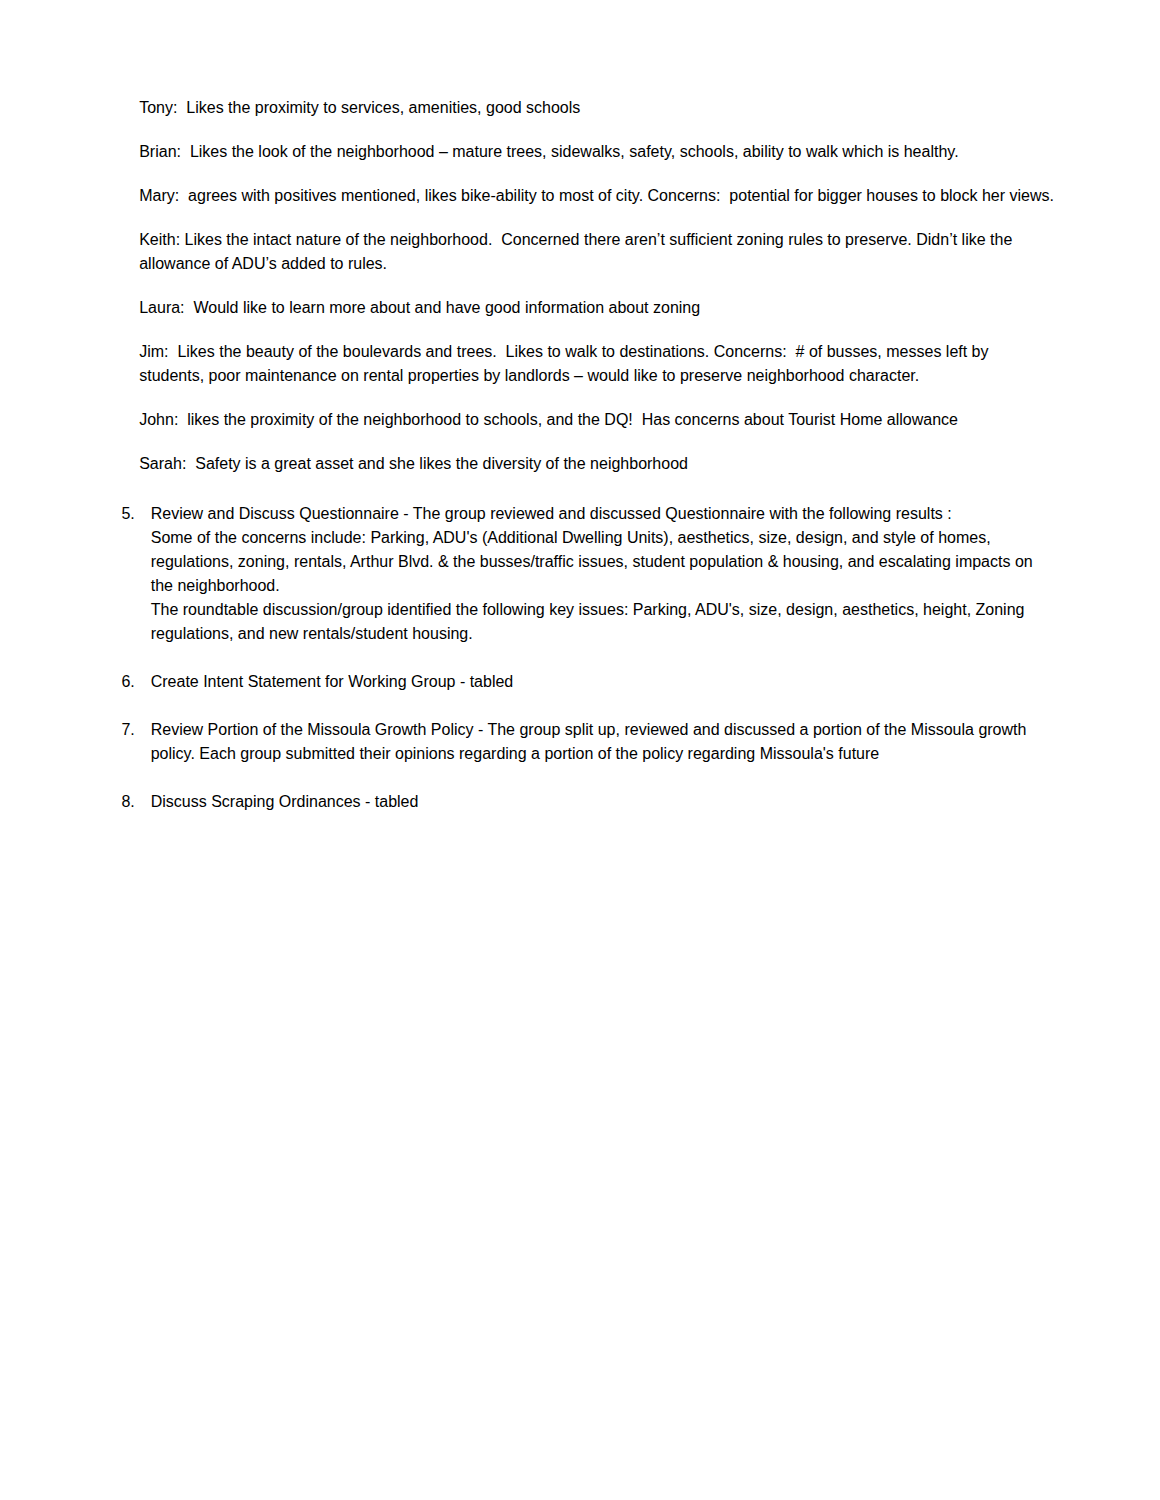Tony: Likes the proximity to services, amenities, good schools
Brian: Likes the look of the neighborhood – mature trees, sidewalks, safety, schools, ability to walk which is healthy.
Mary: agrees with positives mentioned, likes bike-ability to most of city. Concerns: potential for bigger houses to block her views.
Keith: Likes the intact nature of the neighborhood. Concerned there aren’t sufficient zoning rules to preserve. Didn’t like the allowance of ADU’s added to rules.
Laura: Would like to learn more about and have good information about zoning
Jim: Likes the beauty of the boulevards and trees. Likes to walk to destinations. Concerns: # of busses, messes left by students, poor maintenance on rental properties by landlords – would like to preserve neighborhood character.
John: likes the proximity of the neighborhood to schools, and the DQ! Has concerns about Tourist Home allowance
Sarah: Safety is a great asset and she likes the diversity of the neighborhood
Review and Discuss Questionnaire - The group reviewed and discussed Questionnaire with the following results :
Some of the concerns include: Parking, ADU's (Additional Dwelling Units), aesthetics, size, design, and style of homes, regulations, zoning, rentals, Arthur Blvd. & the busses/traffic issues, student population & housing, and escalating impacts on the neighborhood.
The roundtable discussion/group identified the following key issues: Parking, ADU's, size, design, aesthetics, height, Zoning regulations, and new rentals/student housing.
Create Intent Statement for Working Group - tabled
Review Portion of the Missoula Growth Policy - The group split up, reviewed and discussed a portion of the Missoula growth policy. Each group submitted their opinions regarding a portion of the policy regarding Missoula's future
Discuss Scraping Ordinances - tabled